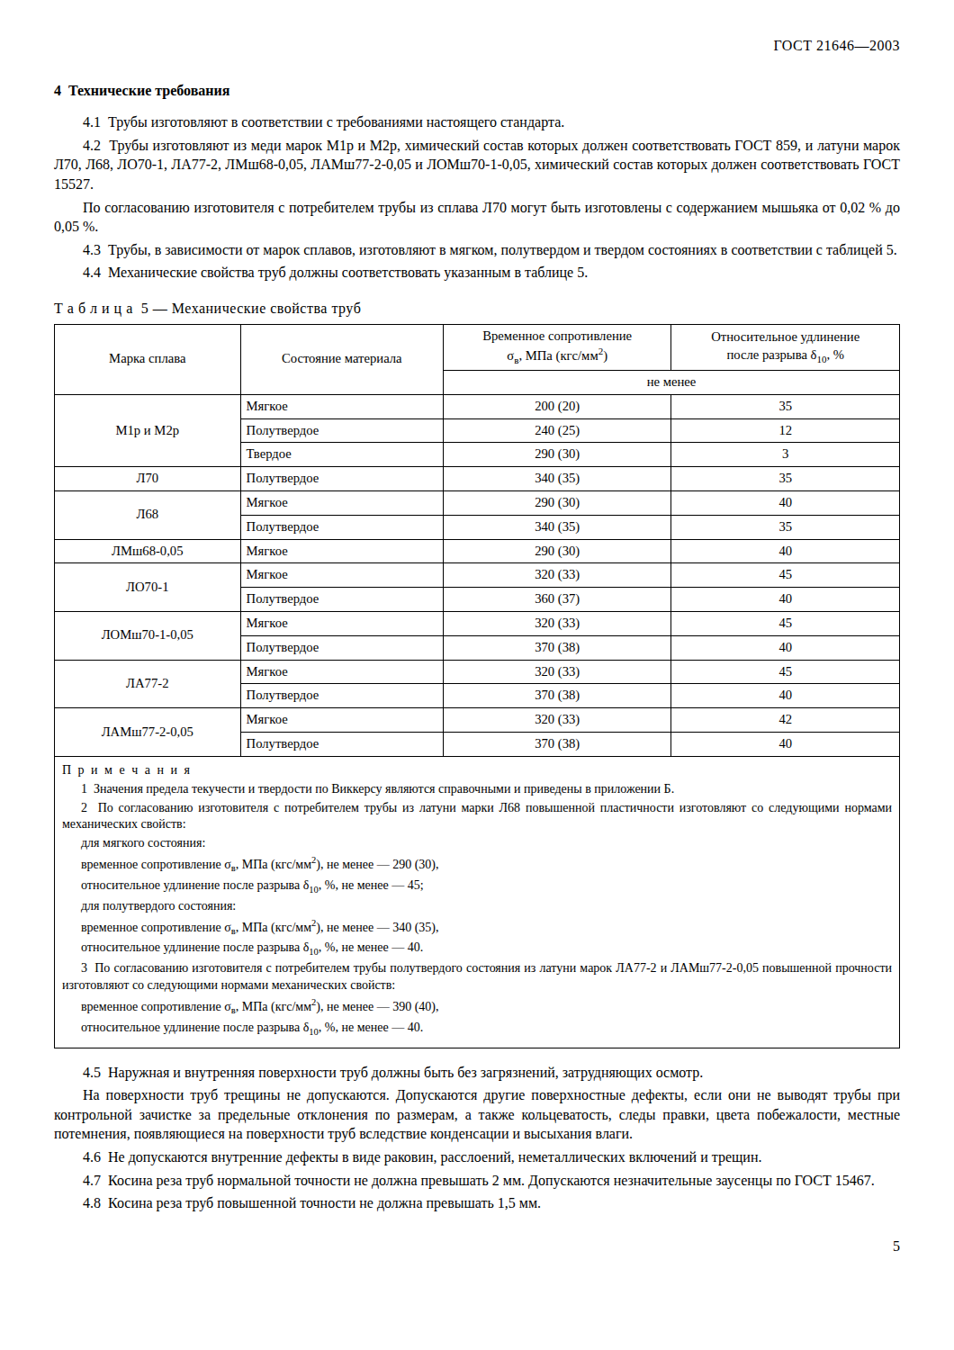ГОСТ 21646—2003
4 Технические требования
4.1 Трубы изготовляют в соответствии с требованиями настоящего стандарта.
4.2 Трубы изготовляют из меди марок М1р и М2р, химический состав которых должен соответствовать ГОСТ 859, и латуни марок Л70, Л68, ЛО70-1, ЛА77-2, ЛМш68-0,05, ЛАМш77-2-0,05 и ЛОМш70-1-0,05, химический состав которых должен соответствовать ГОСТ 15527.
По согласованию изготовителя с потребителем трубы из сплава Л70 могут быть изготовлены с содержанием мышьяка от 0,02 % до 0,05 %.
4.3 Трубы, в зависимости от марок сплавов, изготовляют в мягком, полутвердом и твердом состояниях в соответствии с таблицей 5.
4.4 Механические свойства труб должны соответствовать указанным в таблице 5.
Т а б л и ц а 5 — Механические свойства труб
| Марка сплава | Состояние материала | Временное сопротивление σ в , МПа (кгс/мм 2 ) | Относительное удлинение после разрыва δ 10 , % |
| --- | --- | --- | --- |
| не менее |
| М1р и М2р | Мягкое | 200 (20) | 35 |
| Полутвердое | 240 (25) | 12 |
| Твердое | 290 (30) | 3 |
| Л70 | Полутвердое | 340 (35) | 35 |
| Л68 | Мягкое | 290 (30) | 40 |
| Полутвердое | 340 (35) | 35 |
| ЛМш68-0,05 | Мягкое | 290 (30) | 40 |
| ЛО70-1 | Мягкое | 320 (33) | 45 |
| Полутвердое | 360 (37) | 40 |
| ЛОМш70-1-0,05 | Мягкое | 320 (33) | 45 |
| Полутвердое | 370 (38) | 40 |
| ЛА77-2 | Мягкое | 320 (33) | 45 |
| Полутвердое | 370 (38) | 40 |
| ЛАМш77-2-0,05 | Мягкое | 320 (33) | 42 |
| Полутвердое | 370 (38) | 40 |
П р и м е ч а н и я
1 Значения предела текучести и твердости по Виккерсу являются справочными и приведены в приложении Б.
2 По согласованию изготовителя с потребителем трубы из латуни марки Л68 повышенной пластичности изготовляют со следующими нормами механических свойств:
для мягкого состояния:
временное сопротивление σв, МПа (кгс/мм2), не менее — 290 (30),
относительное удлинение после разрыва δ10, %, не менее — 45;
для полутвердого состояния:
временное сопротивление σв, МПа (кгс/мм2), не менее — 340 (35),
относительное удлинение после разрыва δ10, %, не менее — 40.
3 По согласованию изготовителя с потребителем трубы полутвердого состояния из латуни марок ЛА77-2 и ЛАМш77-2-0,05 повышенной прочности изготовляют со следующими нормами механических свойств:
временное сопротивление σв, МПа (кгс/мм2), не менее — 390 (40),
относительное удлинение после разрыва δ10, %, не менее — 40.
4.5 Наружная и внутренняя поверхности труб должны быть без загрязнений, затрудняющих осмотр.
На поверхности труб трещины не допускаются. Допускаются другие поверхностные дефекты, если они не выводят трубы при контрольной зачистке за предельные отклонения по размерам, а также кольцеватость, следы правки, цвета побежалости, местные потемнения, появляющиеся на поверхности труб вследствие конденсации и высыхания влаги.
4.6 Не допускаются внутренние дефекты в виде раковин, расслоений, неметаллических включений и трещин.
4.7 Косина реза труб нормальной точности не должна превышать 2 мм. Допускаются незначительные заусенцы по ГОСТ 15467.
4.8 Косина реза труб повышенной точности не должна превышать 1,5 мм.
5